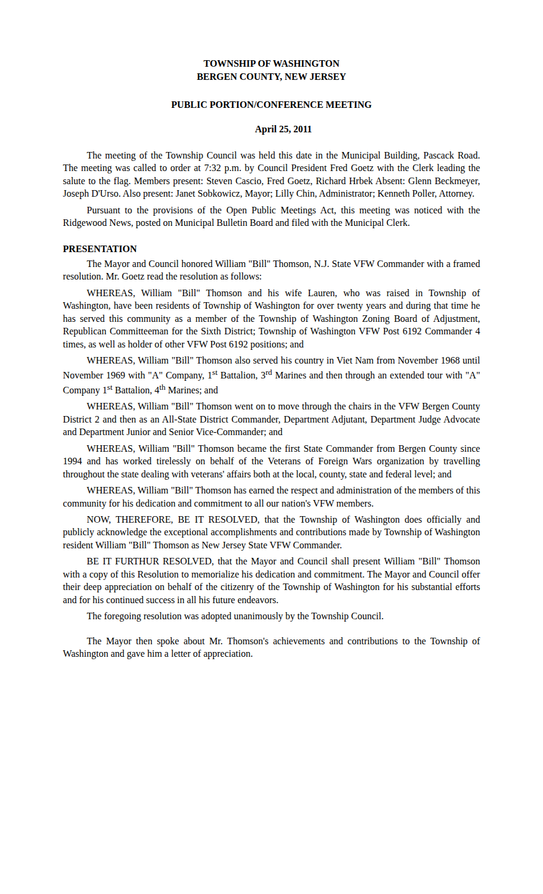Township of Washington
Bergen County, New Jersey
Public Portion/Conference Meeting
April 25, 2011
The meeting of the Township Council was held this date in the Municipal Building, Pascack Road. The meeting was called to order at 7:32 p.m. by Council President Fred Goetz with the Clerk leading the salute to the flag. Members present: Steven Cascio, Fred Goetz, Richard Hrbek Absent: Glenn Beckmeyer, Joseph D'Urso. Also present: Janet Sobkowicz, Mayor; Lilly Chin, Administrator; Kenneth Poller, Attorney.
Pursuant to the provisions of the Open Public Meetings Act, this meeting was noticed with the Ridgewood News, posted on Municipal Bulletin Board and filed with the Municipal Clerk.
Presentation
The Mayor and Council honored William "Bill" Thomson, N.J. State VFW Commander with a framed resolution. Mr. Goetz read the resolution as follows:
WHEREAS, William "Bill" Thomson and his wife Lauren, who was raised in Township of Washington, have been residents of Township of Washington for over twenty years and during that time he has served this community as a member of the Township of Washington Zoning Board of Adjustment, Republican Committeeman for the Sixth District; Township of Washington VFW Post 6192 Commander 4 times, as well as holder of other VFW Post 6192 positions; and
WHEREAS, William "Bill" Thomson also served his country in Viet Nam from November 1968 until November 1969 with "A" Company, 1st Battalion, 3rd Marines and then through an extended tour with "A" Company 1st Battalion, 4th Marines; and
WHEREAS, William "Bill" Thomson went on to move through the chairs in the VFW Bergen County District 2 and then as an All-State District Commander, Department Adjutant, Department Judge Advocate and Department Junior and Senior Vice-Commander; and
WHEREAS, William "Bill" Thomson became the first State Commander from Bergen County since 1994 and has worked tirelessly on behalf of the Veterans of Foreign Wars organization by travelling throughout the state dealing with veterans' affairs both at the local, county, state and federal level; and
WHEREAS, William "Bill" Thomson has earned the respect and administration of the members of this community for his dedication and commitment to all our nation's VFW members.
NOW, THEREFORE, BE IT RESOLVED, that the Township of Washington does officially and publicly acknowledge the exceptional accomplishments and contributions made by Township of Washington resident William "Bill" Thomson as New Jersey State VFW Commander.
BE IT FURTHUR RESOLVED, that the Mayor and Council shall present William "Bill" Thomson with a copy of this Resolution to memorialize his dedication and commitment. The Mayor and Council offer their deep appreciation on behalf of the citizenry of the Township of Washington for his substantial efforts and for his continued success in all his future endeavors.
The foregoing resolution was adopted unanimously by the Township Council.
The Mayor then spoke about Mr. Thomson's achievements and contributions to the Township of Washington and gave him a letter of appreciation.